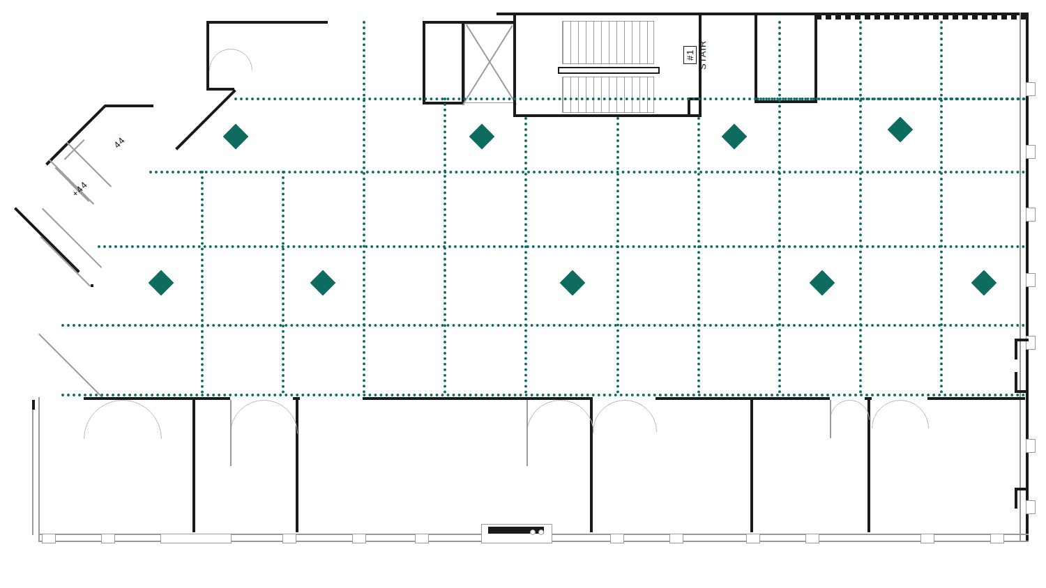============================================================ OUTER / STRUCTURAL WALLS ============================================================
44
+44
============================================================ STAIR CORE / ELEVATOR AREA (top center) ============================================================
STAIR
#1
============================================================ GRID (dotted ceiling grid) ============================================================
============================================================ DIAMOND MARKERS ============================================================
============================================================ LOWER PARTITION WALLS, DOORS, ROOMS ============================================================
============================================================ BOTTOM WALL OPENINGS / WINDOW MULLIONS ============================================================
============================================================ RIGHT WALL WINDOW MULLIONS ============================================================